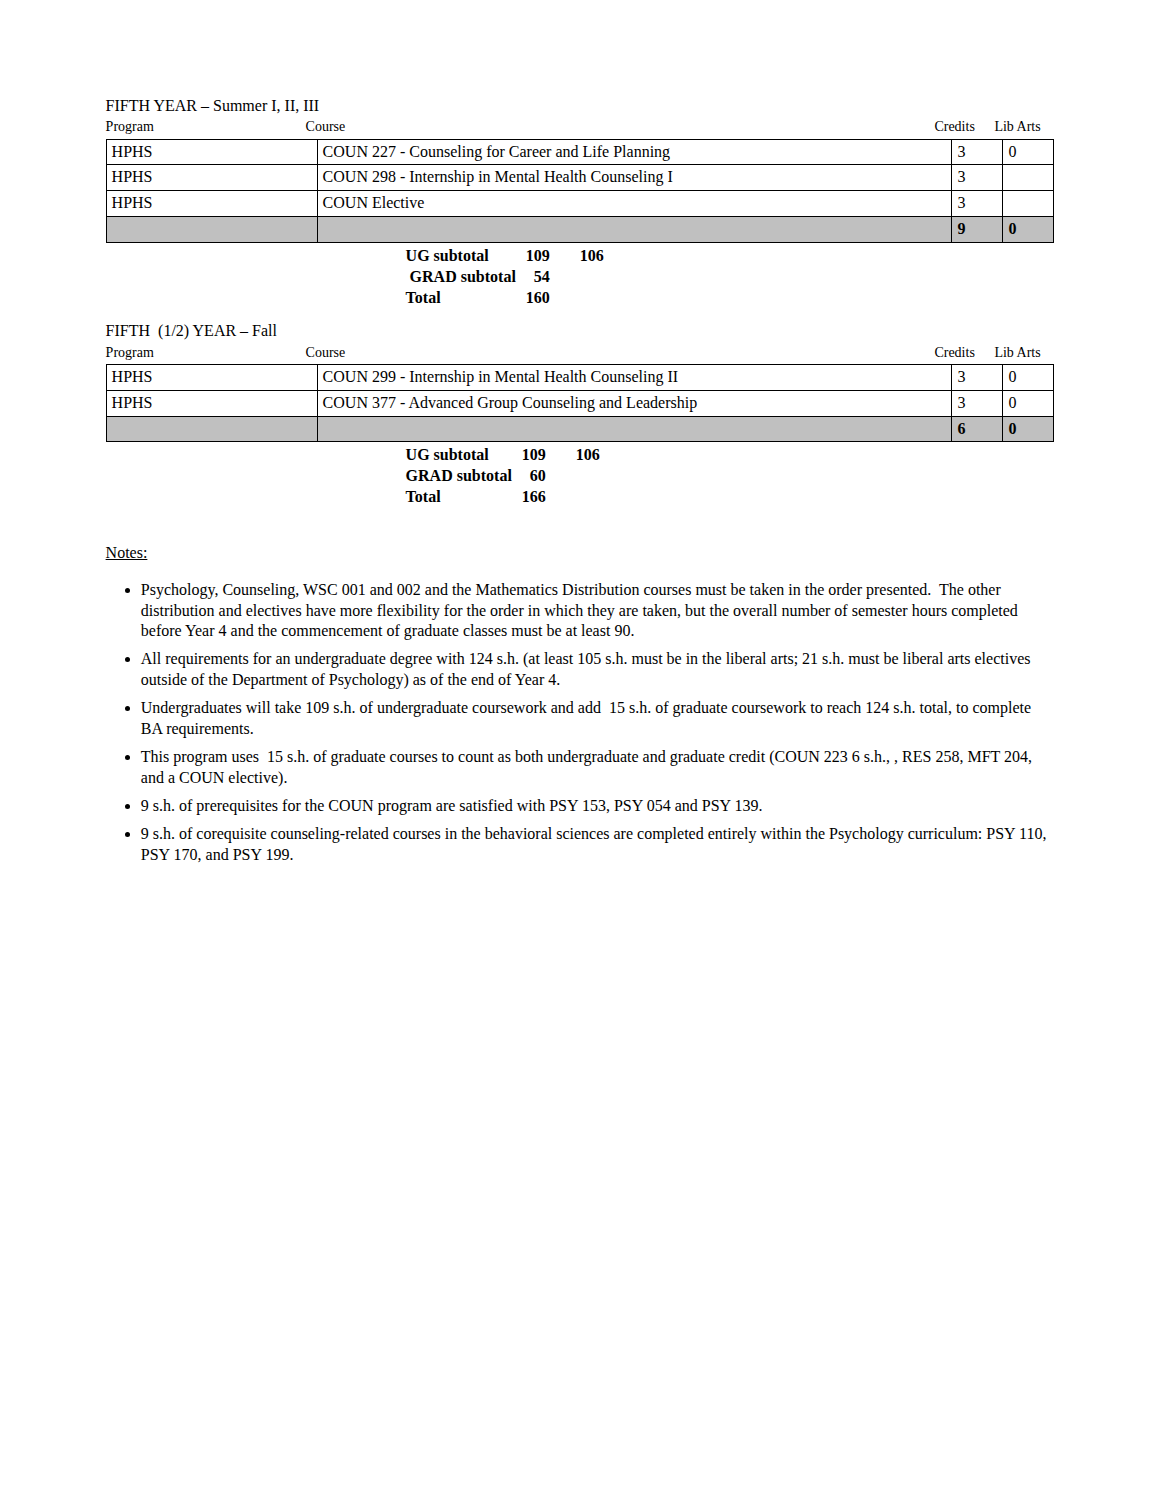FIFTH YEAR – Summer I, II, III
Program Course Credits Lib Arts
| HPHS | COUN 227 - Counseling for Career and Life Planning | 3 | 0 |
| HPHS | COUN 298 - Internship in Mental Health Counseling I | 3 | |
| HPHS | COUN Elective | 3 | |
| | | 9 | 0 |
| UG subtotal | 109 | 106 |
| GRAD subtotal | 54 | |
| Total | 160 | |
FIFTH (1/2) YEAR – Fall
Program Course Credits Lib Arts
| HPHS | COUN 299 - Internship in Mental Health Counseling II | 3 | 0 |
| HPHS | COUN 377 - Advanced Group Counseling and Leadership | 3 | 0 |
| | | 6 | 0 |
| UG subtotal | 109 | 106 |
| GRAD subtotal | 60 | |
| Total | 166 | |
Notes:
Psychology, Counseling, WSC 001 and 002 and the Mathematics Distribution courses must be taken in the order presented. The other distribution and electives have more flexibility for the order in which they are taken, but the overall number of semester hours completed before Year 4 and the commencement of graduate classes must be at least 90.
All requirements for an undergraduate degree with 124 s.h. (at least 105 s.h. must be in the liberal arts; 21 s.h. must be liberal arts electives outside of the Department of Psychology) as of the end of Year 4.
Undergraduates will take 109 s.h. of undergraduate coursework and add 15 s.h. of graduate coursework to reach 124 s.h. total, to complete BA requirements.
This program uses 15 s.h. of graduate courses to count as both undergraduate and graduate credit (COUN 223 6 s.h., , RES 258, MFT 204, and a COUN elective).
9 s.h. of prerequisites for the COUN program are satisfied with PSY 153, PSY 054 and PSY 139.
9 s.h. of corequisite counseling-related courses in the behavioral sciences are completed entirely within the Psychology curriculum: PSY 110, PSY 170, and PSY 199.